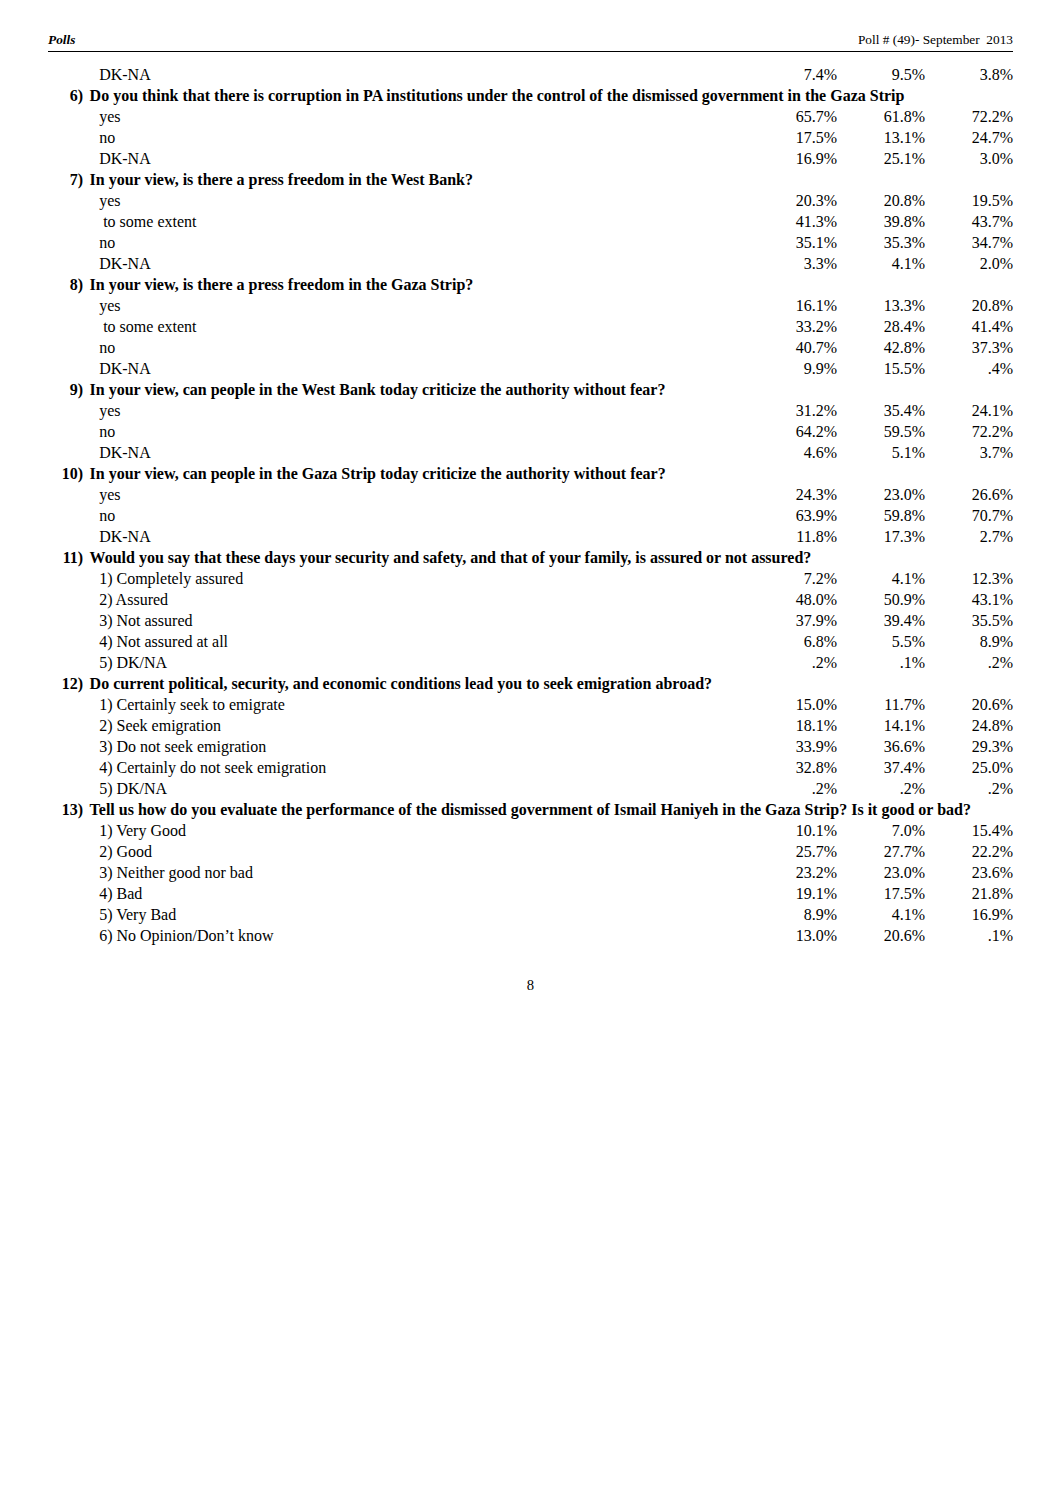Polls
Poll # (49)- September 2013
| | DK-NA | 7.4% | 9.5% | 3.8% |
| 6) | Do you think that there is corruption in PA institutions under the control of the dismissed government in the Gaza Strip |
| | yes | 65.7% | 61.8% | 72.2% |
| | no | 17.5% | 13.1% | 24.7% |
| | DK-NA | 16.9% | 25.1% | 3.0% |
| 7) | In your view, is there a press freedom in the West Bank? |
| | yes | 20.3% | 20.8% | 19.5% |
| | to some extent | 41.3% | 39.8% | 43.7% |
| | no | 35.1% | 35.3% | 34.7% |
| | DK-NA | 3.3% | 4.1% | 2.0% |
| 8) | In your view, is there a press freedom in the Gaza Strip? |
| | yes | 16.1% | 13.3% | 20.8% |
| | to some extent | 33.2% | 28.4% | 41.4% |
| | no | 40.7% | 42.8% | 37.3% |
| | DK-NA | 9.9% | 15.5% | .4% |
| 9) | In your view, can people in the West Bank today criticize the authority without fear? |
| | yes | 31.2% | 35.4% | 24.1% |
| | no | 64.2% | 59.5% | 72.2% |
| | DK-NA | 4.6% | 5.1% | 3.7% |
| 10) | In your view, can people in the Gaza Strip today criticize the authority without fear? |
| | yes | 24.3% | 23.0% | 26.6% |
| | no | 63.9% | 59.8% | 70.7% |
| | DK-NA | 11.8% | 17.3% | 2.7% |
| 11) | Would you say that these days your security and safety, and that of your family, is assured or not assured? |
| | 1) Completely assured | 7.2% | 4.1% | 12.3% |
| | 2) Assured | 48.0% | 50.9% | 43.1% |
| | 3) Not assured | 37.9% | 39.4% | 35.5% |
| | 4) Not assured at all | 6.8% | 5.5% | 8.9% |
| | 5) DK/NA | .2% | .1% | .2% |
| 12) | Do current political, security, and economic conditions lead you to seek emigration abroad? |
| | 1) Certainly seek to emigrate | 15.0% | 11.7% | 20.6% |
| | 2) Seek emigration | 18.1% | 14.1% | 24.8% |
| | 3) Do not seek emigration | 33.9% | 36.6% | 29.3% |
| | 4) Certainly do not seek emigration | 32.8% | 37.4% | 25.0% |
| | 5) DK/NA | .2% | .2% | .2% |
| 13) | Tell us how do you evaluate the performance of the dismissed government of Ismail Haniyeh in the Gaza Strip? Is it good or bad? |
| | 1) Very Good | 10.1% | 7.0% | 15.4% |
| | 2) Good | 25.7% | 27.7% | 22.2% |
| | 3) Neither good nor bad | 23.2% | 23.0% | 23.6% |
| | 4) Bad | 19.1% | 17.5% | 21.8% |
| | 5) Very Bad | 8.9% | 4.1% | 16.9% |
| | 6) No Opinion/Don’t know | 13.0% | 20.6% | .1% |
8